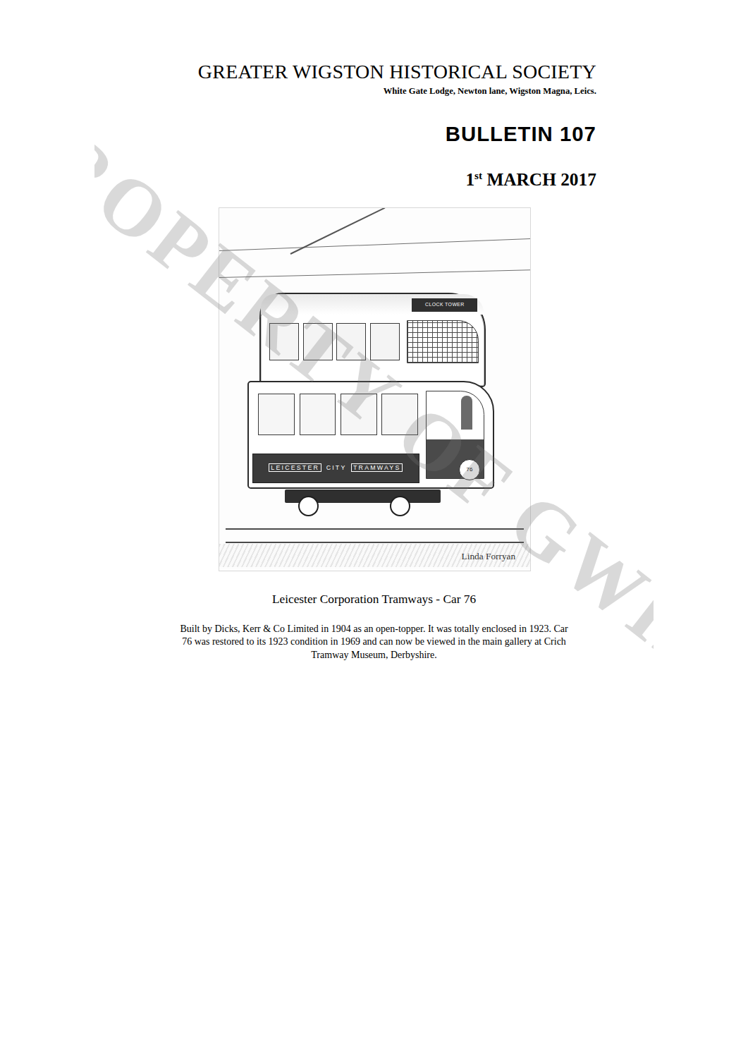GREATER WIGSTON HISTORICAL SOCIETY
White Gate Lodge, Newton lane, Wigston Magna, Leics.
BULLETIN 107
1st MARCH 2017
Clock Tower
76
LEICESTER CITY TRAMWAYS
Linda Forryan
Leicester Corporation Tramways - Car 76
Built by Dicks, Kerr & Co Limited in 1904 as an open-topper. It was totally enclosed in 1923. Car 76 was restored to its 1923 condition in 1969 and can now be viewed in the main gallery at Crich Tramway Museum, Derbyshire.
PROPERTY OF GWHS